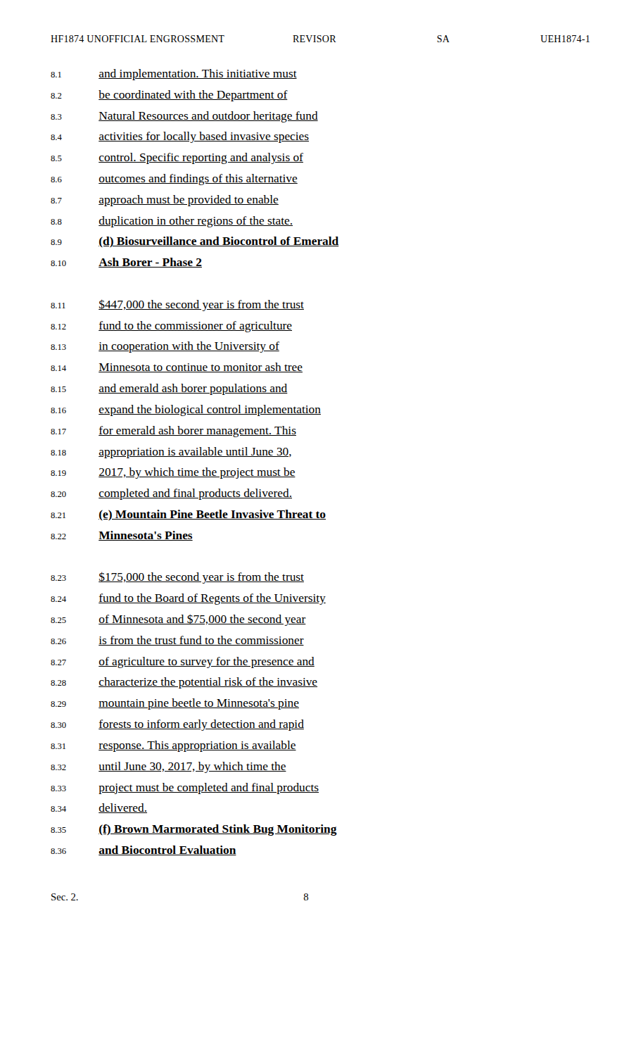HF1874 UNOFFICIAL ENGROSSMENT REVISOR SA UEH1874-1
8.1 and implementation. This initiative must
8.2 be coordinated with the Department of
8.3 Natural Resources and outdoor heritage fund
8.4 activities for locally based invasive species
8.5 control. Specific reporting and analysis of
8.6 outcomes and findings of this alternative
8.7 approach must be provided to enable
8.8 duplication in other regions of the state.
8.9(d) Biosurveillance and Biocontrol of Emerald
8.10 Ash Borer - Phase 2
8.11$447,000 the second year is from the trust
8.12 fund to the commissioner of agriculture
8.13 in cooperation with the University of
8.14 Minnesota to continue to monitor ash tree
8.15 and emerald ash borer populations and
8.16 expand the biological control implementation
8.17 for emerald ash borer management. This
8.18 appropriation is available until June 30,
8.192017, by which time the project must be
8.20 completed and final products delivered.
8.21(e) Mountain Pine Beetle Invasive Threat to
8.22 Minnesota's Pines
8.23$175,000 the second year is from the trust
8.24 fund to the Board of Regents of the University
8.25 of Minnesota and $75,000 the second year
8.26 is from the trust fund to the commissioner
8.27 of agriculture to survey for the presence and
8.28 characterize the potential risk of the invasive
8.29 mountain pine beetle to Minnesota's pine
8.30 forests to inform early detection and rapid
8.31 response. This appropriation is available
8.32 until June 30, 2017, by which time the
8.33 project must be completed and final products
8.34 delivered.
8.35(f) Brown Marmorated Stink Bug Monitoring
8.36 and Biocontrol Evaluation
Sec. 2. 8